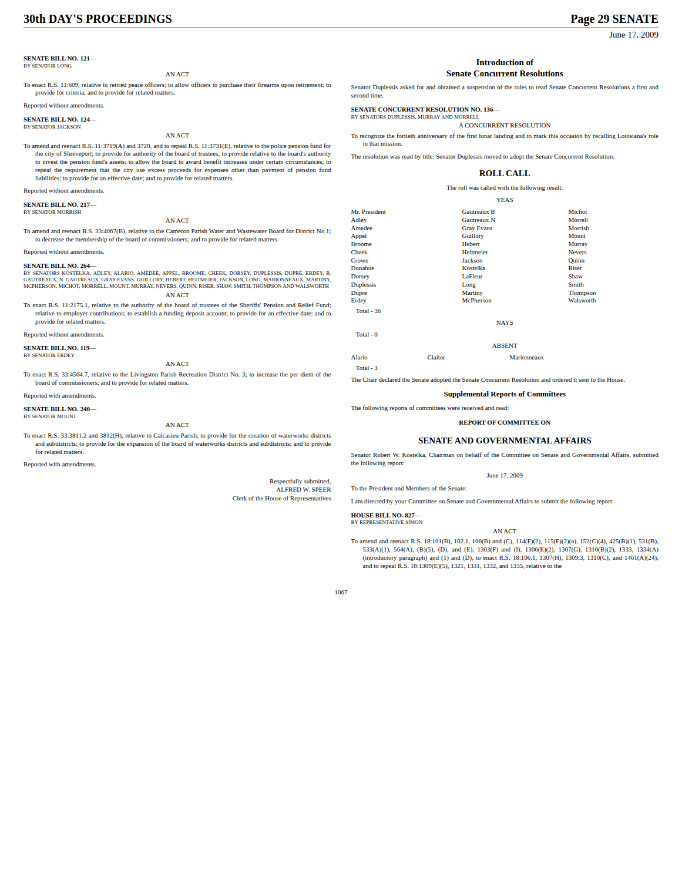30th DAY'S PROCEEDINGS
Page 29 SENATE
June 17, 2009
SENATE BILL NO. 121—
BY SENATOR LONG
AN ACT
To enact R.S. 11:609, relative to retired peace officers; to allow officers to purchase their firearms upon retirement; to provide for criteria; and to provide for related matters.
Reported without amendments.
SENATE BILL NO. 124—
BY SENATOR JACKSON
AN ACT
To amend and reenact R.S. 11:3719(A) and 3720, and to repeal R.S. 11:3731(E), relative to the police pension fund for the city of Shreveport; to provide for authority of the board of trustees; to provide relative to the board's authority to invest the pension fund's assets; to allow the board to award benefit increases under certain circumstances; to repeal the requirement that the city use excess proceeds for expenses other than payment of pension fund liabilities; to provide for an effective date; and to provide for related matters.
Reported without amendments.
SENATE BILL NO. 217—
BY SENATOR MORRISH
AN ACT
To amend and reenact R.S. 33:4067(B), relative to the Cameron Parish Water and Wastewater Board for District No.1; to decrease the membership of the board of commissioners; and to provide for related matters.
Reported without amendments.
SENATE BILL NO. 264—
BY SENATORS KOSTELKA, ADLEY, ALARIO, AMEDEE, APPEL, BROOME, CHEEK, DORSEY, DUPLESSIS, DUPRE, ERDEY, B. GAUTREAUX, N. GAUTREAUX, GRAY EVANS, GUILLORY, HEBERT, HEITMEIER, JACKSON, LONG, MARIONNEAUX, MARTINY, MCPHERSON, MICHOT, MORRELL, MOUNT, MURRAY, NEVERS, QUINN, RISER, SHAW, SMITH, THOMPSON AND WALSWORTH
AN ACT
To enact R.S. 11:2175.1, relative to the authority of the board of trustees of the Sheriffs' Pension and Relief Fund; relative to employer contributions; to establish a funding deposit account; to provide for an effective date; and to provide for related matters.
Reported without amendments.
SENATE BILL NO. 119—
BY SENATOR ERDEY
AN ACT
To enact R.S. 33:4564.7, relative to the Livingston Parish Recreation District No. 3; to increase the per diem of the board of commissioners; and to provide for related matters.
Reported with amendments.
SENATE BILL NO. 240—
BY SENATOR MOUNT
AN ACT
To enact R.S. 33:3811.2 and 3812(H), relative to Calcasieu Parish; to provide for the creation of waterworks districts and subdistricts; to provide for the expansion of the board of waterworks districts and subdistricts; and to provide for related matters.
Reported with amendments.
Respectfully submitted,
ALFRED W. SPEER
Clerk of the House of Representatives
Introduction of
Senate Concurrent Resolutions
Senator Duplessis asked for and obtained a suspension of the rules to read Senate Concurrent Resolutions a first and second time.
SENATE CONCURRENT RESOLUTION NO. 136—
BY SENATORS DUPLESSIS, MURRAY AND MORRELL
A CONCURRENT RESOLUTION
To recognize the fortieth anniversary of the first lunar landing and to mark this occasion by recalling Louisiana's role in that mission.
The resolution was read by title. Senator Duplessis moved to adopt the Senate Concurrent Resolution.
ROLL CALL
The roll was called with the following result:
YEAS
| Mr. President | Gautreaux B | Michot |
| Adley | Gautreaux N | Morrell |
| Amedee | Gray Evans | Morrish |
| Appel | Guillory | Mount |
| Broome | Hebert | Murray |
| Cheek | Heitmeier | Nevers |
| Crowe | Jackson | Quinn |
| Donahue | Kostelka | Riser |
| Dorsey | LaFleur | Shaw |
| Duplessis | Long | Smith |
| Dupre | Martiny | Thompson |
| Erdey | McPherson | Walsworth |
Total - 36
NAYS
Total - 0
ABSENT
| Alario | Claitor | Marionneaux |
Total - 3
The Chair declared the Senate adopted the Senate Concurrent Resolution and ordered it sent to the House.
Supplemental Reports of Committees
The following reports of committees were received and read:
REPORT OF COMMITTEE ON
SENATE AND GOVERNMENTAL AFFAIRS
Senator Robert W. Kostelka, Chairman on behalf of the Committee on Senate and Governmental Affairs, submitted the following report:
June 17, 2009
To the President and Members of the Senate:
I am directed by your Committee on Senate and Governmental Affairs to submit the following report:
HOUSE BILL NO. 827—
BY REPRESENTATIVE SIMON
AN ACT
To amend and reenact R.S. 18:101(B), 102.1, 106(B) and (C), 114(F)(2), 115(F)(2)(a), 152(C)(4), 425(B)(1), 531(B), 533(A)(1), 564(A), (B)(5), (D), and (E), 1303(F) and (I), 1306(E)(2), 1307(G), 1310(B)(2), 1333, 1334(A)(introductory paragraph) and (1) and (D), to enact R.S. 18:106.1, 1307(H), 1309.3, 1310(C), and 1461(A)(24), and to repeal R.S. 18:1309(E)(5), 1321, 1331, 1332, and 1335, relative to the
1067